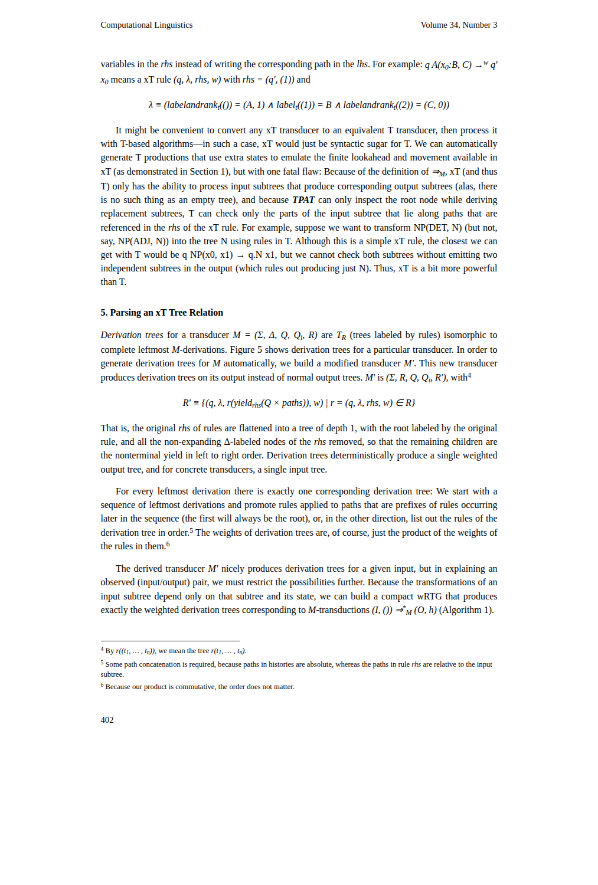Computational Linguistics Volume 34, Number 3
variables in the rhs instead of writing the corresponding path in the lhs. For example: q A(x0:B, C) →w q′ x0 means a xT rule (q, λ, rhs, w) with rhs = (q′, (1)) and
λ ≡ (labelandrankt(()) = (A, 1) ∧ labelt((1)) = B ∧ labelandrankt((2)) = (C, 0))
It might be convenient to convert any xT transducer to an equivalent T transducer, then process it with T-based algorithms—in such a case, xT would just be syntactic sugar for T. We can automatically generate T productions that use extra states to emulate the finite lookahead and movement available in xT (as demonstrated in Section 1), but with one fatal flaw: Because of the definition of ⇒M, xT (and thus T) only has the ability to process input subtrees that produce corresponding output subtrees (alas, there is no such thing as an empty tree), and because TPAT can only inspect the root node while deriving replacement subtrees, T can check only the parts of the input subtree that lie along paths that are referenced in the rhs of the xT rule. For example, suppose we want to transform NP(DET, N) (but not, say, NP(ADJ, N)) into the tree N using rules in T. Although this is a simple xT rule, the closest we can get with T would be q NP(x0, x1) → q.N x1, but we cannot check both subtrees without emitting two independent subtrees in the output (which rules out producing just N). Thus, xT is a bit more powerful than T.
5. Parsing an xT Tree Relation
Derivation trees for a transducer M = (Σ, Δ, Q, Qi, R) are TR (trees labeled by rules) isomorphic to complete leftmost M-derivations. Figure 5 shows derivation trees for a particular transducer. In order to generate derivation trees for M automatically, we build a modified transducer M′. This new transducer produces derivation trees on its output instead of normal output trees. M′ is (Σ, R, Q, Qi, R′), with4
R′ ≡ {(q, λ, r(yieldrhs(Q × paths)), w) | r = (q, λ, rhs, w) ∈ R}
That is, the original rhs of rules are flattened into a tree of depth 1, with the root labeled by the original rule, and all the non-expanding Δ-labeled nodes of the rhs removed, so that the remaining children are the nonterminal yield in left to right order. Derivation trees deterministically produce a single weighted output tree, and for concrete transducers, a single input tree.
For every leftmost derivation there is exactly one corresponding derivation tree: We start with a sequence of leftmost derivations and promote rules applied to paths that are prefixes of rules occurring later in the sequence (the first will always be the root), or, in the other direction, list out the rules of the derivation tree in order.5 The weights of derivation trees are, of course, just the product of the weights of the rules in them.6
The derived transducer M′ nicely produces derivation trees for a given input, but in explaining an observed (input/output) pair, we must restrict the possibilities further. Because the transformations of an input subtree depend only on that subtree and its state, we can build a compact wRTG that produces exactly the weighted derivation trees corresponding to M-transductions (I, ()) ⇒*M (O, h) (Algorithm 1).
4By r((t1, … , tn)), we mean the tree r(t1, … , tn).
5Some path concatenation is required, because paths in histories are absolute, whereas the paths in rule rhs are relative to the input subtree.
6Because our product is commutative, the order does not matter.
402